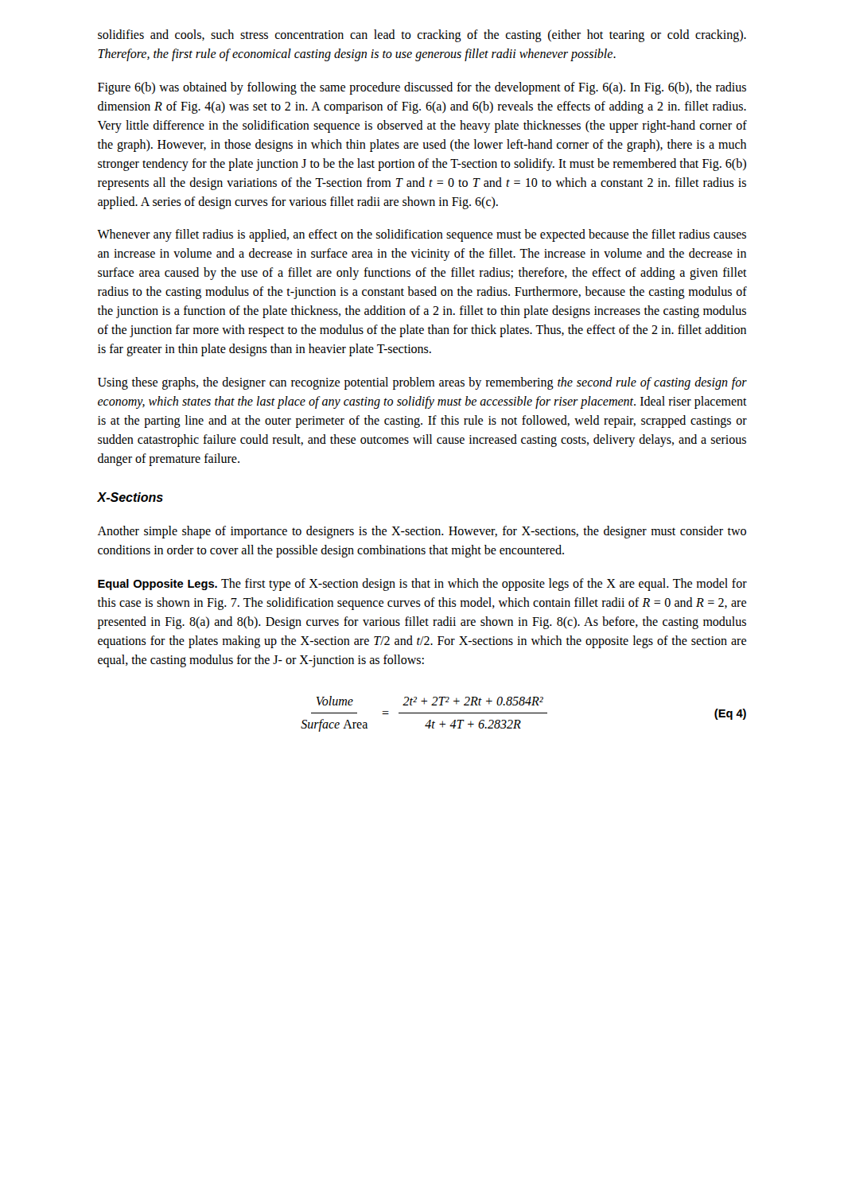solidifies and cools, such stress concentration can lead to cracking of the casting (either hot tearing or cold cracking). Therefore, the first rule of economical casting design is to use generous fillet radii whenever possible.
Figure 6(b) was obtained by following the same procedure discussed for the development of Fig. 6(a). In Fig. 6(b), the radius dimension R of Fig. 4(a) was set to 2 in. A comparison of Fig. 6(a) and 6(b) reveals the effects of adding a 2 in. fillet radius. Very little difference in the solidification sequence is observed at the heavy plate thicknesses (the upper right-hand corner of the graph). However, in those designs in which thin plates are used (the lower left-hand corner of the graph), there is a much stronger tendency for the plate junction J to be the last portion of the T-section to solidify. It must be remembered that Fig. 6(b) represents all the design variations of the T-section from T and t = 0 to T and t = 10 to which a constant 2 in. fillet radius is applied. A series of design curves for various fillet radii are shown in Fig. 6(c).
Whenever any fillet radius is applied, an effect on the solidification sequence must be expected because the fillet radius causes an increase in volume and a decrease in surface area in the vicinity of the fillet. The increase in volume and the decrease in surface area caused by the use of a fillet are only functions of the fillet radius; therefore, the effect of adding a given fillet radius to the casting modulus of the t-junction is a constant based on the radius. Furthermore, because the casting modulus of the junction is a function of the plate thickness, the addition of a 2 in. fillet to thin plate designs increases the casting modulus of the junction far more with respect to the modulus of the plate than for thick plates. Thus, the effect of the 2 in. fillet addition is far greater in thin plate designs than in heavier plate T-sections.
Using these graphs, the designer can recognize potential problem areas by remembering the second rule of casting design for economy, which states that the last place of any casting to solidify must be accessible for riser placement. Ideal riser placement is at the parting line and at the outer perimeter of the casting. If this rule is not followed, weld repair, scrapped castings or sudden catastrophic failure could result, and these outcomes will cause increased casting costs, delivery delays, and a serious danger of premature failure.
X-Sections
Another simple shape of importance to designers is the X-section. However, for X-sections, the designer must consider two conditions in order to cover all the possible design combinations that might be encountered.
Equal Opposite Legs. The first type of X-section design is that in which the opposite legs of the X are equal. The model for this case is shown in Fig. 7. The solidification sequence curves of this model, which contain fillet radii of R = 0 and R = 2, are presented in Fig. 8(a) and 8(b). Design curves for various fillet radii are shown in Fig. 8(c). As before, the casting modulus equations for the plates making up the X-section are T/2 and t/2. For X-sections in which the opposite legs of the section are equal, the casting modulus for the J- or X-junction is as follows:
Volume Surface Area = 2t² + 2T² + 2Rt + 0.8584R² 4t + 4T + 6.2832R
(Eq 4)